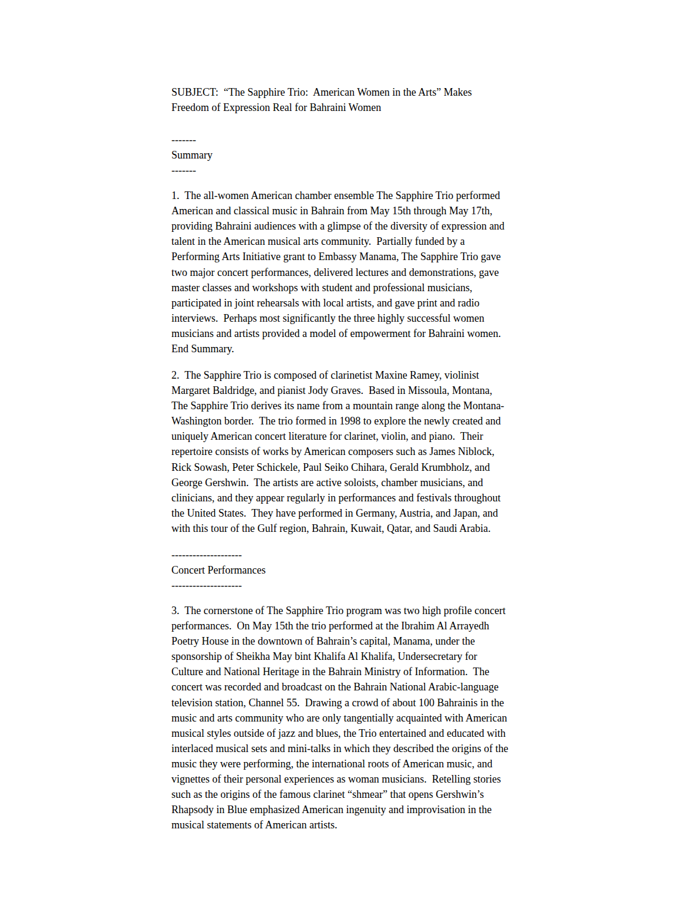SUBJECT: “The Sapphire Trio: American Women in the Arts” Makes Freedom of Expression Real for Bahraini Women
-------
Summary
-------
1. The all-women American chamber ensemble The Sapphire Trio performed American and classical music in Bahrain from May 15th through May 17th, providing Bahraini audiences with a glimpse of the diversity of expression and talent in the American musical arts community. Partially funded by a Performing Arts Initiative grant to Embassy Manama, The Sapphire Trio gave two major concert performances, delivered lectures and demonstrations, gave master classes and workshops with student and professional musicians, participated in joint rehearsals with local artists, and gave print and radio interviews. Perhaps most significantly the three highly successful women musicians and artists provided a model of empowerment for Bahraini women. End Summary.
2. The Sapphire Trio is composed of clarinetist Maxine Ramey, violinist Margaret Baldridge, and pianist Jody Graves. Based in Missoula, Montana, The Sapphire Trio derives its name from a mountain range along the Montana-Washington border. The trio formed in 1998 to explore the newly created and uniquely American concert literature for clarinet, violin, and piano. Their repertoire consists of works by American composers such as James Niblock, Rick Sowash, Peter Schickele, Paul Seiko Chihara, Gerald Krumbholz, and George Gershwin. The artists are active soloists, chamber musicians, and clinicians, and they appear regularly in performances and festivals throughout the United States. They have performed in Germany, Austria, and Japan, and with this tour of the Gulf region, Bahrain, Kuwait, Qatar, and Saudi Arabia.
--------------------
Concert Performances
--------------------
3. The cornerstone of The Sapphire Trio program was two high profile concert performances. On May 15th the trio performed at the Ibrahim Al Arrayedh Poetry House in the downtown of Bahrain’s capital, Manama, under the sponsorship of Sheikha May bint Khalifa Al Khalifa, Undersecretary for Culture and National Heritage in the Bahrain Ministry of Information. The concert was recorded and broadcast on the Bahrain National Arabic-language television station, Channel 55. Drawing a crowd of about 100 Bahrainis in the music and arts community who are only tangentially acquainted with American musical styles outside of jazz and blues, the Trio entertained and educated with interlaced musical sets and mini-talks in which they described the origins of the music they were performing, the international roots of American music, and vignettes of their personal experiences as woman musicians. Retelling stories such as the origins of the famous clarinet “shmear” that opens Gershwin’s Rhapsody in Blue emphasized American ingenuity and improvisation in the musical statements of American artists.